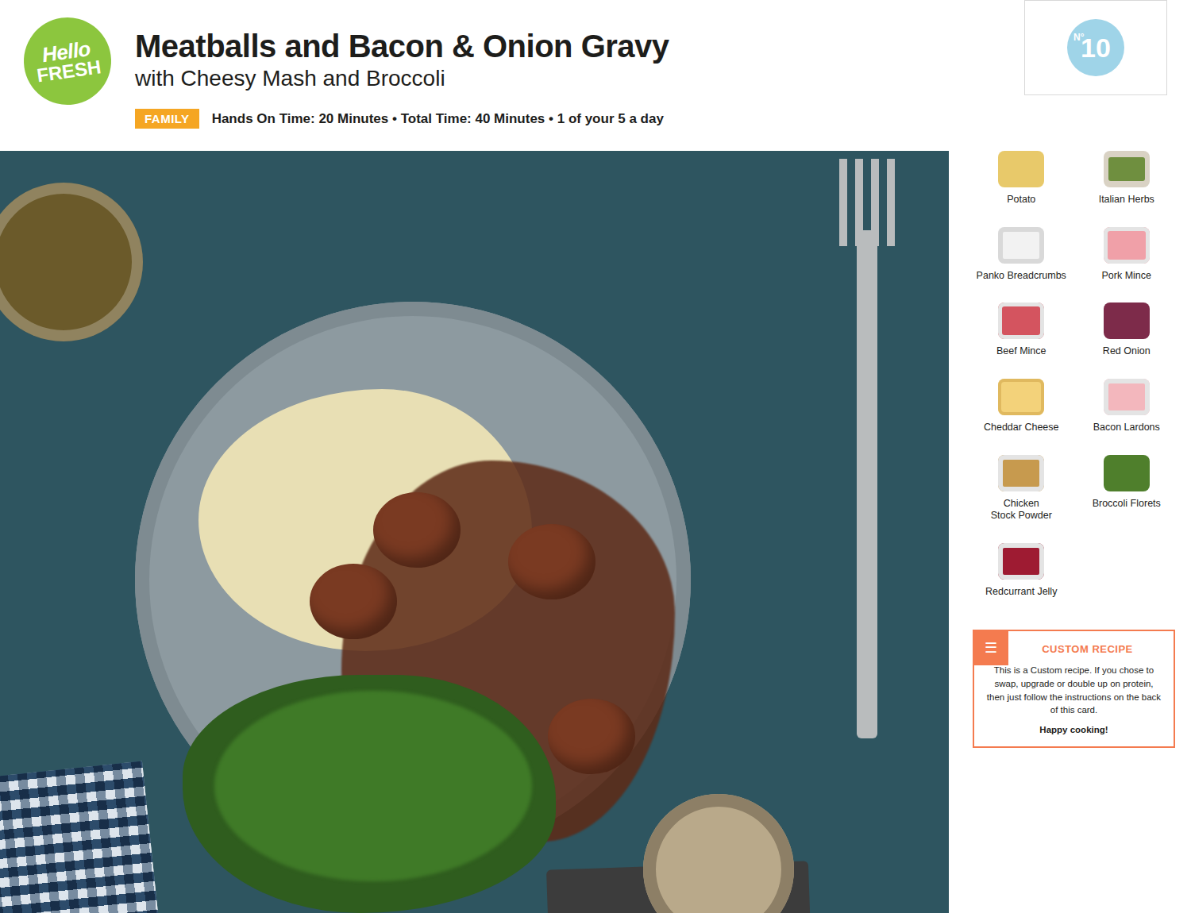Hello FRESH
Meatballs and Bacon & Onion Gravy
with Cheesy Mash and Broccoli
FAMILY Hands On Time: 20 Minutes • Total Time: 40 Minutes • 1 of your 5 a day
N°10
Potato
Italian Herbs
Panko Breadcrumbs
Pork Mince
Beef Mince
Red Onion
Cheddar Cheese
Bacon Lardons
Chicken
Stock Powder
Broccoli Florets
Redcurrant Jelly
☰
Custom Recipe
This is a Custom recipe. If you chose to swap, upgrade or double up on protein, then just follow the instructions on the back of this card.
Happy cooking!